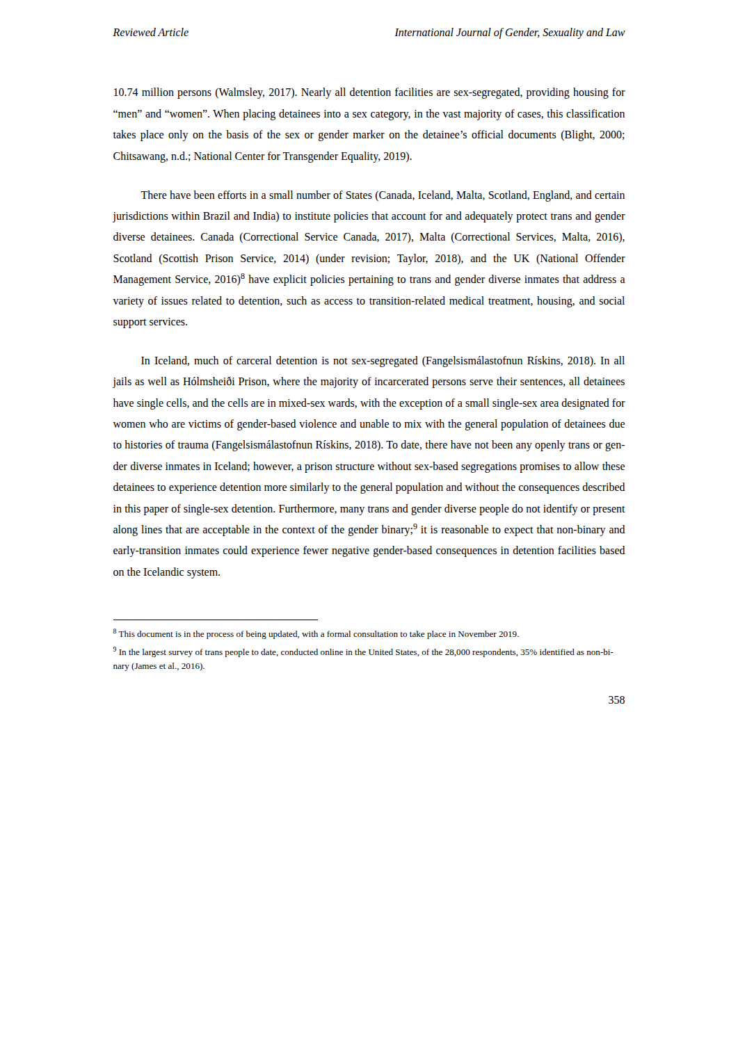Reviewed Article International Journal of Gender, Sexuality and Law
10.74 million persons (Walmsley, 2017). Nearly all detention facilities are sex-segregated, providing housing for “men” and “women”. When placing detainees into a sex category, in the vast majority of cases, this classification takes place only on the basis of the sex or gender marker on the detainee’s official documents (Blight, 2000; Chitsawang, n.d.; National Center for Transgender Equality, 2019).
There have been efforts in a small number of States (Canada, Iceland, Malta, Scotland, England, and certain jurisdictions within Brazil and India) to institute policies that account for and adequately protect trans and gender diverse detainees. Canada (Correctional Service Canada, 2017), Malta (Correctional Services, Malta, 2016), Scotland (Scottish Prison Service, 2014) (under revision; Taylor, 2018), and the UK (National Offender Management Service, 2016)8 have explicit policies pertaining to trans and gender diverse inmates that address a variety of issues related to detention, such as access to transition-related medical treatment, housing, and social support services.
In Iceland, much of carceral detention is not sex-segregated (Fangelsismálastofnun Rískins, 2018). In all jails as well as Hólmsheiði Prison, where the majority of incarcerated persons serve their sentences, all detainees have single cells, and the cells are in mixed-sex wards, with the exception of a small single-sex area designated for women who are victims of gender-based violence and unable to mix with the general population of detainees due to histories of trauma (Fangelsismálastofnun Rískins, 2018). To date, there have not been any openly trans or gender diverse inmates in Iceland; however, a prison structure without sex-based segregations promises to allow these detainees to experience detention more similarly to the general population and without the consequences described in this paper of single-sex detention. Furthermore, many trans and gender diverse people do not identify or present along lines that are acceptable in the context of the gender binary;9 it is reasonable to expect that non-binary and early-transition inmates could experience fewer negative gender-based consequences in detention facilities based on the Icelandic system.
8 This document is in the process of being updated, with a formal consultation to take place in November 2019.
9 In the largest survey of trans people to date, conducted online in the United States, of the 28,000 respondents, 35% identified as non-binary (James et al., 2016).
358